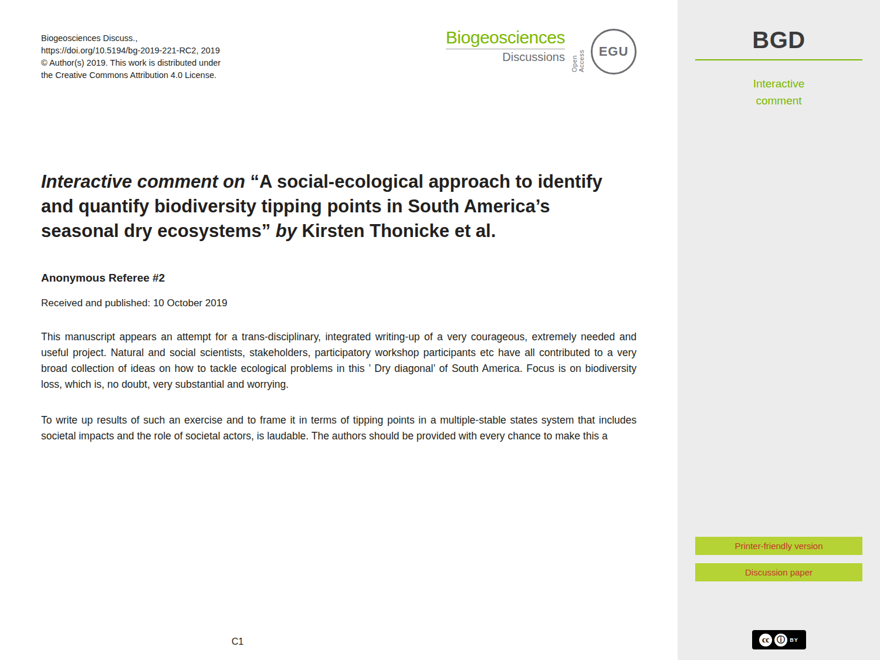Biogeosciences Discuss.,
https://doi.org/10.5194/bg-2019-221-RC2, 2019
© Author(s) 2019. This work is distributed under
the Creative Commons Attribution 4.0 License.
Biogeosciences
Discussions
Open Access
EGU
Interactive comment on “A social-ecological approach to identify and quantify biodiversity tipping points in South America’s seasonal dry ecosystems” by Kirsten Thonicke et al.
Anonymous Referee #2
Received and published: 10 October 2019
This manuscript appears an attempt for a trans-disciplinary, integrated writing-up of a very courageous, extremely needed and useful project. Natural and social scientists, stakeholders, participatory workshop participants etc have all contributed to a very broad collection of ideas on how to tackle ecological problems in this ’ Dry diagonal’ of South America. Focus is on biodiversity loss, which is, no doubt, very substantial and worrying.
To write up results of such an exercise and to frame it in terms of tipping points in a multiple-stable states system that includes societal impacts and the role of societal actors, is laudable. The authors should be provided with every chance to make this a
C1
BGD
Interactive
comment
Printer-friendly version Discussion paper
cc
ⓘ
BY